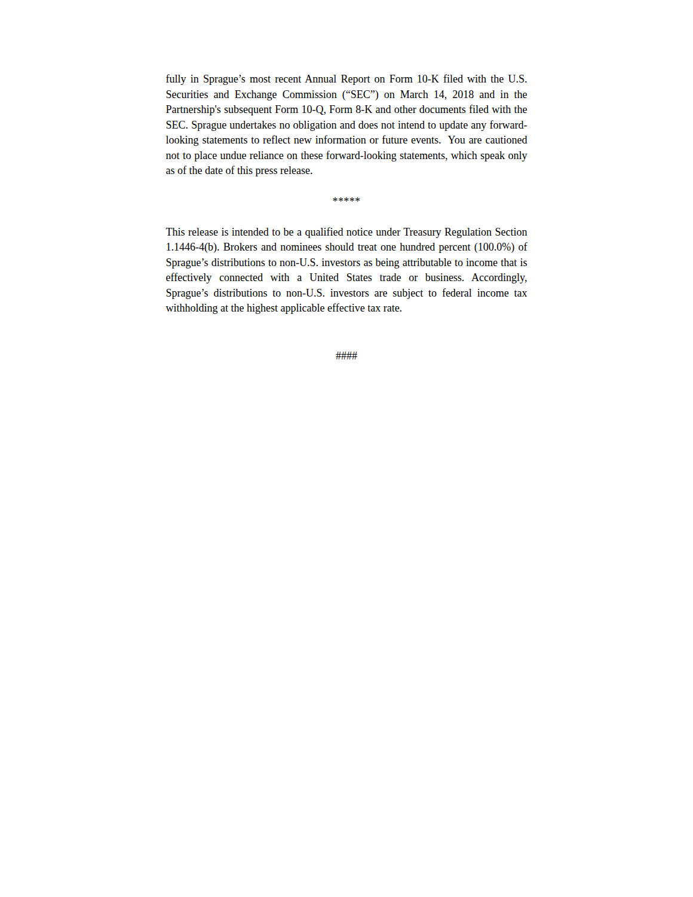fully in Sprague’s most recent Annual Report on Form 10-K filed with the U.S. Securities and Exchange Commission (“SEC”) on March 14, 2018 and in the Partnership's subsequent Form 10-Q, Form 8-K and other documents filed with the SEC. Sprague undertakes no obligation and does not intend to update any forward-looking statements to reflect new information or future events. You are cautioned not to place undue reliance on these forward-looking statements, which speak only as of the date of this press release.
*****
This release is intended to be a qualified notice under Treasury Regulation Section 1.1446-4(b). Brokers and nominees should treat one hundred percent (100.0%) of Sprague’s distributions to non-U.S. investors as being attributable to income that is effectively connected with a United States trade or business. Accordingly, Sprague’s distributions to non-U.S. investors are subject to federal income tax withholding at the highest applicable effective tax rate.
####